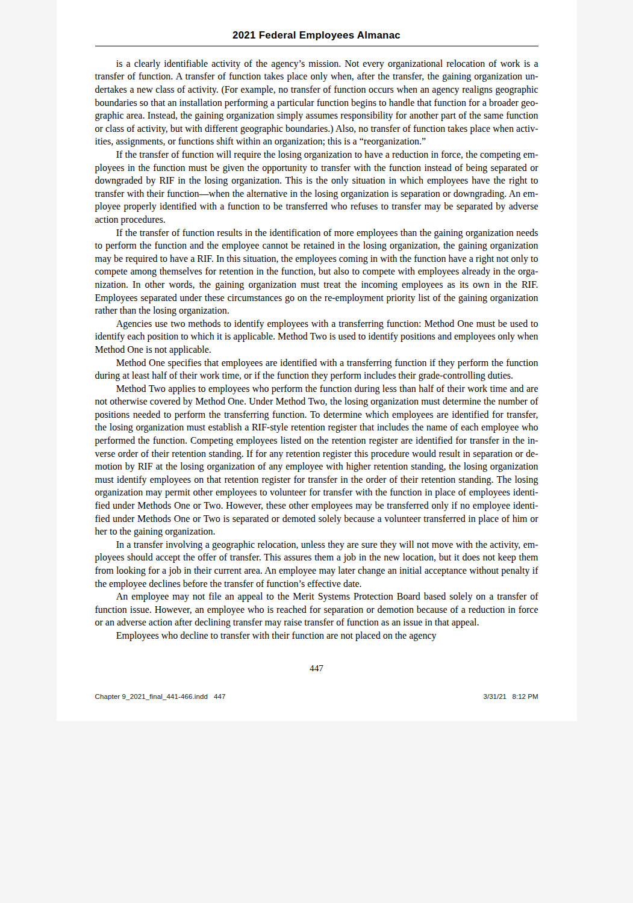2021 Federal Employees Almanac
is a clearly identifiable activity of the agency’s mission. Not every organizational relocation of work is a transfer of function. A transfer of function takes place only when, after the transfer, the gaining organization undertakes a new class of activity. (For example, no transfer of function occurs when an agency realigns geographic boundaries so that an installation performing a particular function begins to handle that function for a broader geographic area. Instead, the gaining organization simply assumes responsibility for another part of the same function or class of activity, but with different geographic boundaries.) Also, no transfer of function takes place when activities, assignments, or functions shift within an organization; this is a “reorganization.”
If the transfer of function will require the losing organization to have a reduction in force, the competing employees in the function must be given the opportunity to transfer with the function instead of being separated or downgraded by RIF in the losing organization. This is the only situation in which employees have the right to transfer with their function—when the alternative in the losing organization is separation or downgrading. An employee properly identified with a function to be transferred who refuses to transfer may be separated by adverse action procedures.
If the transfer of function results in the identification of more employees than the gaining organization needs to perform the function and the employee cannot be retained in the losing organization, the gaining organization may be required to have a RIF. In this situation, the employees coming in with the function have a right not only to compete among themselves for retention in the function, but also to compete with employees already in the organization. In other words, the gaining organization must treat the incoming employees as its own in the RIF. Employees separated under these circumstances go on the re-employment priority list of the gaining organization rather than the losing organization.
Agencies use two methods to identify employees with a transferring function: Method One must be used to identify each position to which it is applicable. Method Two is used to identify positions and employees only when Method One is not applicable.
Method One specifies that employees are identified with a transferring function if they perform the function during at least half of their work time, or if the function they perform includes their grade-controlling duties.
Method Two applies to employees who perform the function during less than half of their work time and are not otherwise covered by Method One. Under Method Two, the losing organization must determine the number of positions needed to perform the transferring function. To determine which employees are identified for transfer, the losing organization must establish a RIF-style retention register that includes the name of each employee who performed the function. Competing employees listed on the retention register are identified for transfer in the inverse order of their retention standing. If for any retention register this procedure would result in separation or demotion by RIF at the losing organization of any employee with higher retention standing, the losing organization must identify employees on that retention register for transfer in the order of their retention standing. The losing organization may permit other employees to volunteer for transfer with the function in place of employees identified under Methods One or Two. However, these other employees may be transferred only if no employee identified under Methods One or Two is separated or demoted solely because a volunteer transferred in place of him or her to the gaining organization.
In a transfer involving a geographic relocation, unless they are sure they will not move with the activity, employees should accept the offer of transfer. This assures them a job in the new location, but it does not keep them from looking for a job in their current area. An employee may later change an initial acceptance without penalty if the employee declines before the transfer of function’s effective date.
An employee may not file an appeal to the Merit Systems Protection Board based solely on a transfer of function issue. However, an employee who is reached for separation or demotion because of a reduction in force or an adverse action after declining transfer may raise transfer of function as an issue in that appeal.
Employees who decline to transfer with their function are not placed on the agency
447
Chapter 9_2021_final_441-466.indd 447 3/31/21 8:12 PM